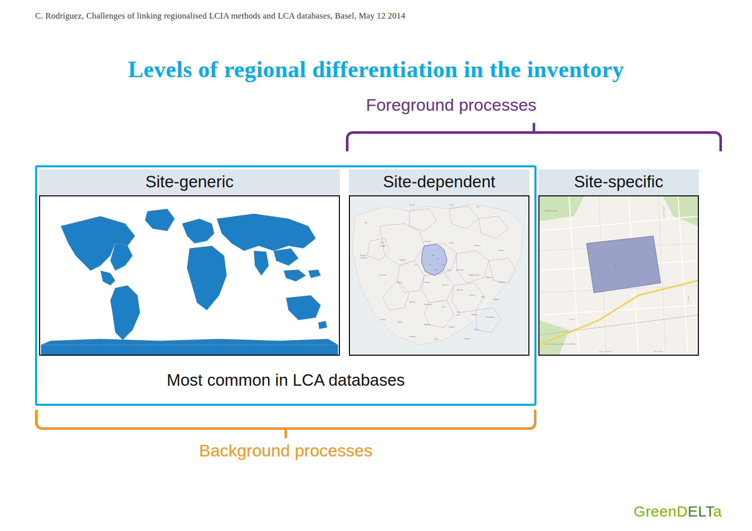C. Rodríguez, Challenges of linking regionalised LCIA methods and LCA databases, Basel, May 12 2014
Levels of regional differentiation in the inventory
Foreground processes
Site-generic
Site-dependent
Sverige Suomi Eesti ISO United Kingdom Danmark Polska Беларусь Україна Republic of Ireland Belgique Lux HE TH BY BW SN Česko Slovensko Magyarország Moldova România Guernsey France Schweiz Österreich Slovenija Hrvatska Srbija Bulgaria Monaco San Marino Italia Crna Gora Shqipëri Македонија Portugal España Andorra Ελλάδα Türkiye Gibraltar Malta ΚΥΠΡΟΣ
Site-specific
Kolonia Park Calle Antonio Borbón Calle Pozo del Tío Carretera La Barbosa a Monte Generoso Arriba Calle Los Carneros Calle Los Tres Calle Pozo LB 120
Most common in LCA databases
Background processes
GreenDELTa